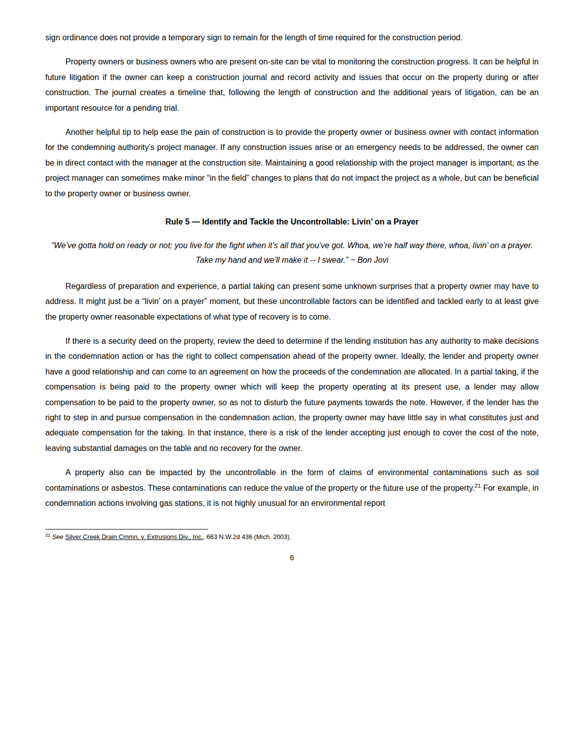sign ordinance does not provide a temporary sign to remain for the length of time required for the construction period.
Property owners or business owners who are present on-site can be vital to monitoring the construction progress. It can be helpful in future litigation if the owner can keep a construction journal and record activity and issues that occur on the property during or after construction. The journal creates a timeline that, following the length of construction and the additional years of litigation, can be an important resource for a pending trial.
Another helpful tip to help ease the pain of construction is to provide the property owner or business owner with contact information for the condemning authority’s project manager. If any construction issues arise or an emergency needs to be addressed, the owner can be in direct contact with the manager at the construction site. Maintaining a good relationship with the project manager is important, as the project manager can sometimes make minor “in the field” changes to plans that do not impact the project as a whole, but can be beneficial to the property owner or business owner.
Rule 5 — Identify and Tackle the Uncontrollable: Livin’ on a Prayer
“We’ve gotta hold on ready or not; you live for the fight when it’s all that you’ve got. Whoa, we’re half way there, whoa, livin’ on a prayer. Take my hand and we’ll make it -- I swear.” ~ Bon Jovi
Regardless of preparation and experience, a partial taking can present some unknown surprises that a property owner may have to address. It might just be a “livin’ on a prayer” moment, but these uncontrollable factors can be identified and tackled early to at least give the property owner reasonable expectations of what type of recovery is to come.
If there is a security deed on the property, review the deed to determine if the lending institution has any authority to make decisions in the condemnation action or has the right to collect compensation ahead of the property owner. Ideally, the lender and property owner have a good relationship and can come to an agreement on how the proceeds of the condemnation are allocated. In a partial taking, if the compensation is being paid to the property owner which will keep the property operating at its present use, a lender may allow compensation to be paid to the property owner, so as not to disturb the future payments towards the note. However, if the lender has the right to step in and pursue compensation in the condemnation action, the property owner may have little say in what constitutes just and adequate compensation for the taking. In that instance, there is a risk of the lender accepting just enough to cover the cost of the note, leaving substantial damages on the table and no recovery for the owner.
A property also can be impacted by the uncontrollable in the form of claims of environmental contaminations such as soil contaminations or asbestos. These contaminations can reduce the value of the property or the future use of the property.21 For example, in condemnation actions involving gas stations, it is not highly unusual for an environmental report
21 See Silver Creek Drain Cmmn. v. Extrusions Div., Inc., 663 N.W.2d 436 (Mich. 2003).
6